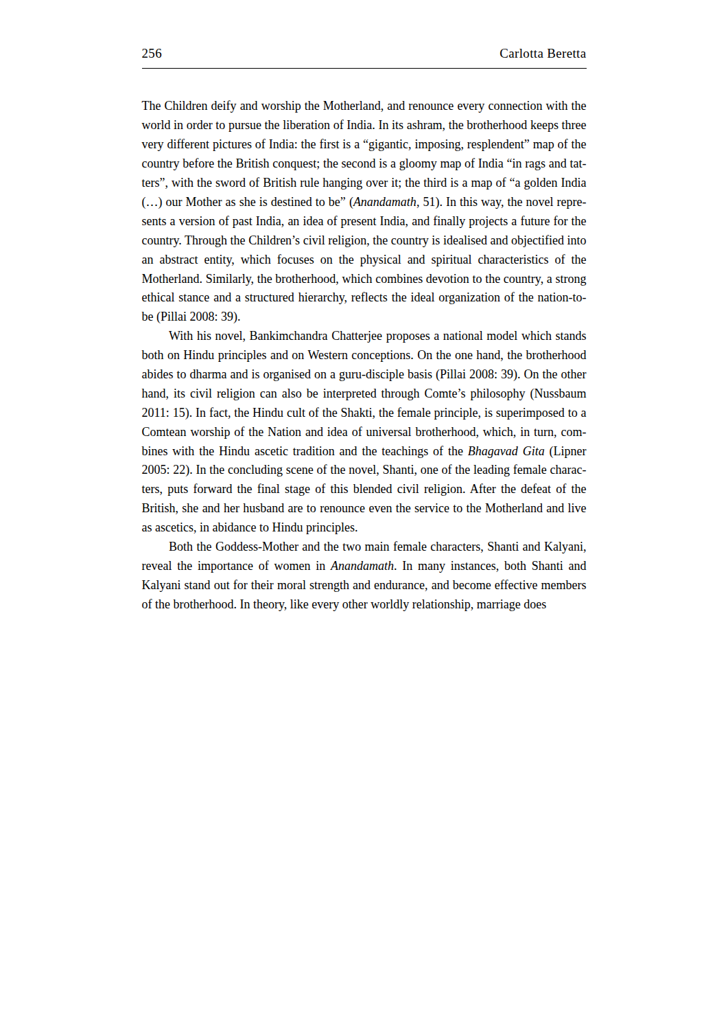256 Carlotta Beretta
The Children deify and worship the Motherland, and renounce every connection with the world in order to pursue the liberation of India. In its ashram, the brotherhood keeps three very different pictures of India: the first is a “gigantic, imposing, resplendent” map of the country before the British conquest; the second is a gloomy map of India “in rags and tatters”, with the sword of British rule hanging over it; the third is a map of “a golden India (…) our Mother as she is destined to be” (Anandamath, 51). In this way, the novel represents a version of past India, an idea of present India, and finally projects a future for the country. Through the Children’s civil religion, the country is idealised and objectified into an abstract entity, which focuses on the physical and spiritual characteristics of the Motherland. Similarly, the brotherhood, which combines devotion to the country, a strong ethical stance and a structured hierarchy, reflects the ideal organization of the nation-to-be (Pillai 2008: 39).
With his novel, Bankimchandra Chatterjee proposes a national model which stands both on Hindu principles and on Western conceptions. On the one hand, the brotherhood abides to dharma and is organised on a guru-disciple basis (Pillai 2008: 39). On the other hand, its civil religion can also be interpreted through Comte’s philosophy (Nussbaum 2011: 15). In fact, the Hindu cult of the Shakti, the female principle, is superimposed to a Comtean worship of the Nation and idea of universal brotherhood, which, in turn, combines with the Hindu ascetic tradition and the teachings of the Bhagavad Gita (Lipner 2005: 22). In the concluding scene of the novel, Shanti, one of the leading female characters, puts forward the final stage of this blended civil religion. After the defeat of the British, she and her husband are to renounce even the service to the Motherland and live as ascetics, in abidance to Hindu principles.
Both the Goddess-Mother and the two main female characters, Shanti and Kalyani, reveal the importance of women in Anandamath. In many instances, both Shanti and Kalyani stand out for their moral strength and endurance, and become effective members of the brotherhood. In theory, like every other worldly relationship, marriage does